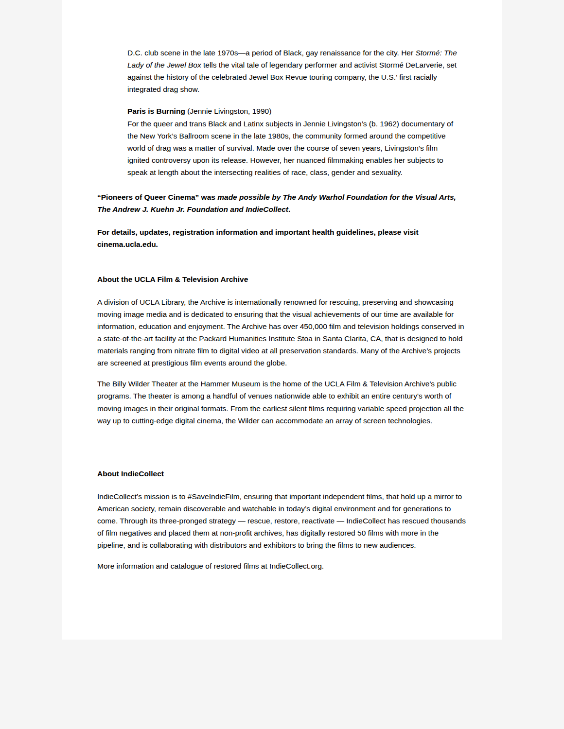D.C. club scene in the late 1970s—a period of Black, gay renaissance for the city. Her Stormé: The Lady of the Jewel Box tells the vital tale of legendary performer and activist Stormé DeLarverie, set against the history of the celebrated Jewel Box Revue touring company, the U.S.’ first racially integrated drag show.
Paris is Burning (Jennie Livingston, 1990)
For the queer and trans Black and Latinx subjects in Jennie Livingston’s (b. 1962) documentary of the New York’s Ballroom scene in the late 1980s, the community formed around the competitive world of drag was a matter of survival. Made over the course of seven years, Livingston’s film ignited controversy upon its release. However, her nuanced filmmaking enables her subjects to speak at length about the intersecting realities of race, class, gender and sexuality.
“Pioneers of Queer Cinema” was made possible by The Andy Warhol Foundation for the Visual Arts, The Andrew J. Kuehn Jr. Foundation and IndieCollect.
For details, updates, registration information and important health guidelines, please visit cinema.ucla.edu.
About the UCLA Film & Television Archive
A division of UCLA Library, the Archive is internationally renowned for rescuing, preserving and showcasing moving image media and is dedicated to ensuring that the visual achievements of our time are available for information, education and enjoyment. The Archive has over 450,000 film and television holdings conserved in a state-of-the-art facility at the Packard Humanities Institute Stoa in Santa Clarita, CA, that is designed to hold materials ranging from nitrate film to digital video at all preservation standards. Many of the Archive’s projects are screened at prestigious film events around the globe.
The Billy Wilder Theater at the Hammer Museum is the home of the UCLA Film & Television Archive's public programs. The theater is among a handful of venues nationwide able to exhibit an entire century's worth of moving images in their original formats. From the earliest silent films requiring variable speed projection all the way up to cutting-edge digital cinema, the Wilder can accommodate an array of screen technologies.
About IndieCollect
IndieCollect’s mission is to #SaveIndieFilm, ensuring that important independent films, that hold up a mirror to American society, remain discoverable and watchable in today’s digital environment and for generations to come. Through its three-pronged strategy — rescue, restore, reactivate — IndieCollect has rescued thousands of film negatives and placed them at non-profit archives, has digitally restored 50 films with more in the pipeline, and is collaborating with distributors and exhibitors to bring the films to new audiences.
More information and catalogue of restored films at IndieCollect.org.